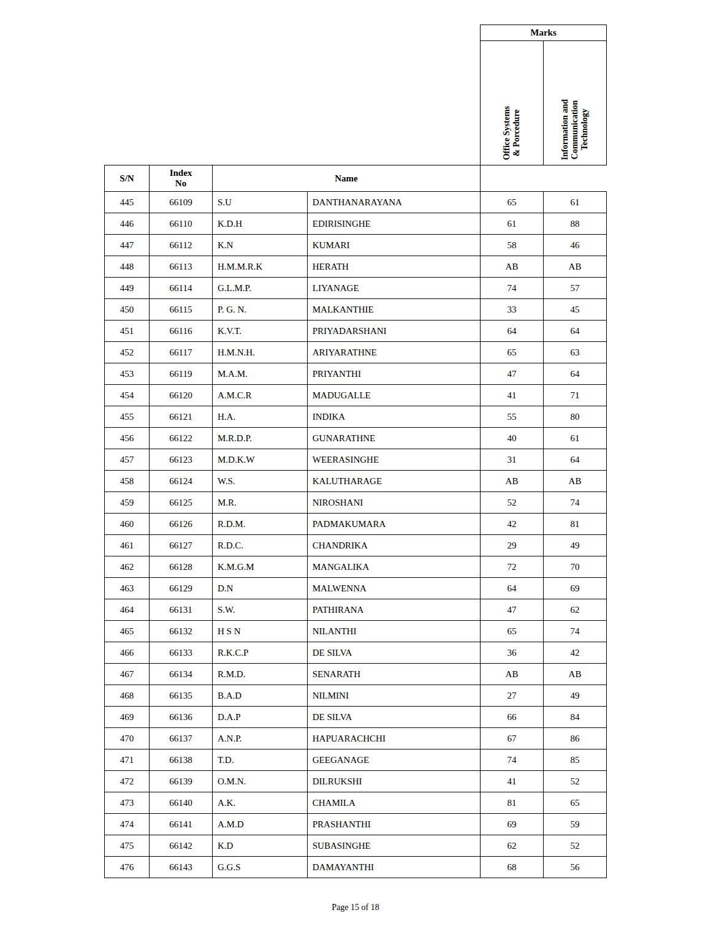| | | | Marks |
| --- | --- | --- | --- |
| Office Systems & Porcedure | Information and Communication Technology |
| S/N | Index No | Name | | |
| 445 | 66109 | S.U | DANTHANARAYANA | 65 | 61 |
| 446 | 66110 | K.D.H | EDIRISINGHE | 61 | 88 |
| 447 | 66112 | K.N | KUMARI | 58 | 46 |
| 448 | 66113 | H.M.M.R.K | HERATH | AB | AB |
| 449 | 66114 | G.L.M.P. | LIYANAGE | 74 | 57 |
| 450 | 66115 | P. G. N. | MALKANTHIE | 33 | 45 |
| 451 | 66116 | K.V.T. | PRIYADARSHANI | 64 | 64 |
| 452 | 66117 | H.M.N.H. | ARIYARATHNE | 65 | 63 |
| 453 | 66119 | M.A.M. | PRIYANTHI | 47 | 64 |
| 454 | 66120 | A.M.C.R | MADUGALLE | 41 | 71 |
| 455 | 66121 | H.A. | INDIKA | 55 | 80 |
| 456 | 66122 | M.R.D.P. | GUNARATHNE | 40 | 61 |
| 457 | 66123 | M.D.K.W | WEERASINGHE | 31 | 64 |
| 458 | 66124 | W.S. | KALUTHARAGE | AB | AB |
| 459 | 66125 | M.R. | NIROSHANI | 52 | 74 |
| 460 | 66126 | R.D.M. | PADMAKUMARA | 42 | 81 |
| 461 | 66127 | R.D.C. | CHANDRIKA | 29 | 49 |
| 462 | 66128 | K.M.G.M | MANGALIKA | 72 | 70 |
| 463 | 66129 | D.N | MALWENNA | 64 | 69 |
| 464 | 66131 | S.W. | PATHIRANA | 47 | 62 |
| 465 | 66132 | H S N | NILANTHI | 65 | 74 |
| 466 | 66133 | R.K.C.P | DE SILVA | 36 | 42 |
| 467 | 66134 | R.M.D. | SENARATH | AB | AB |
| 468 | 66135 | B.A.D | NILMINI | 27 | 49 |
| 469 | 66136 | D.A.P | DE SILVA | 66 | 84 |
| 470 | 66137 | A.N.P. | HAPUARACHCHI | 67 | 86 |
| 471 | 66138 | T.D. | GEEGANAGE | 74 | 85 |
| 472 | 66139 | O.M.N. | DILRUKSHI | 41 | 52 |
| 473 | 66140 | A.K. | CHAMILA | 81 | 65 |
| 474 | 66141 | A.M.D | PRASHANTHI | 69 | 59 |
| 475 | 66142 | K.D | SUBASINGHE | 62 | 52 |
| 476 | 66143 | G.G.S | DAMAYANTHI | 68 | 56 |
Page 15 of 18